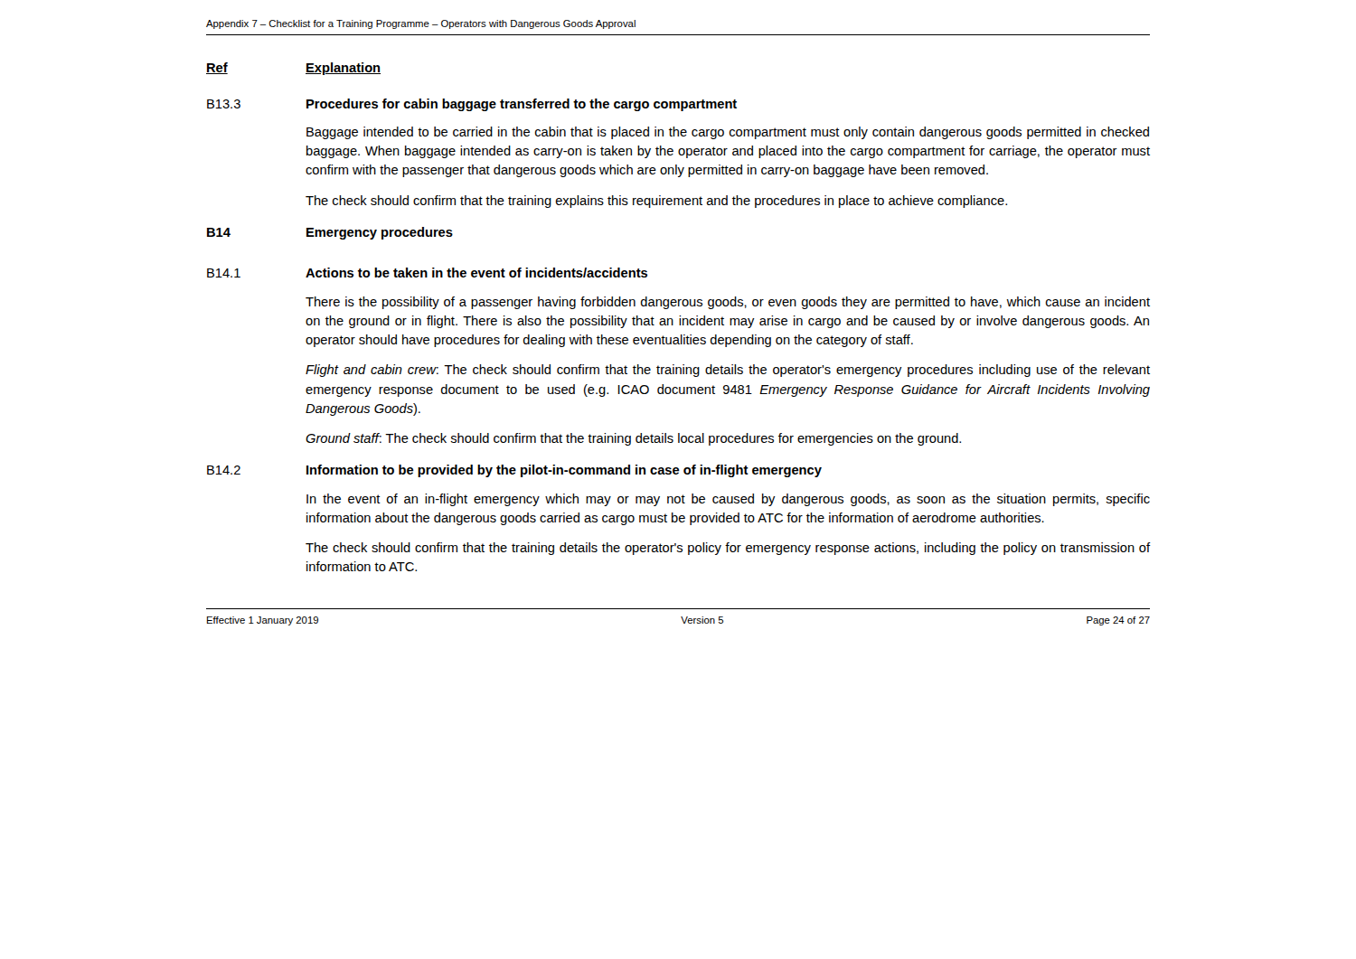Appendix 7 – Checklist for a Training Programme – Operators with Dangerous Goods Approval
Ref
Explanation
B13.3
Procedures for cabin baggage transferred to the cargo compartment
Baggage intended to be carried in the cabin that is placed in the cargo compartment must only contain dangerous goods permitted in checked baggage. When baggage intended as carry-on is taken by the operator and placed into the cargo compartment for carriage, the operator must confirm with the passenger that dangerous goods which are only permitted in carry-on baggage have been removed.
The check should confirm that the training explains this requirement and the procedures in place to achieve compliance.
B14
Emergency procedures
B14.1
Actions to be taken in the event of incidents/accidents
There is the possibility of a passenger having forbidden dangerous goods, or even goods they are permitted to have, which cause an incident on the ground or in flight. There is also the possibility that an incident may arise in cargo and be caused by or involve dangerous goods. An operator should have procedures for dealing with these eventualities depending on the category of staff.
Flight and cabin crew: The check should confirm that the training details the operator's emergency procedures including use of the relevant emergency response document to be used (e.g. ICAO document 9481 Emergency Response Guidance for Aircraft Incidents Involving Dangerous Goods).
Ground staff: The check should confirm that the training details local procedures for emergencies on the ground.
B14.2
Information to be provided by the pilot-in-command in case of in-flight emergency
In the event of an in-flight emergency which may or may not be caused by dangerous goods, as soon as the situation permits, specific information about the dangerous goods carried as cargo must be provided to ATC for the information of aerodrome authorities.
The check should confirm that the training details the operator's policy for emergency response actions, including the policy on transmission of information to ATC.
Effective 1 January 2019
Version 5
Page 24 of 27